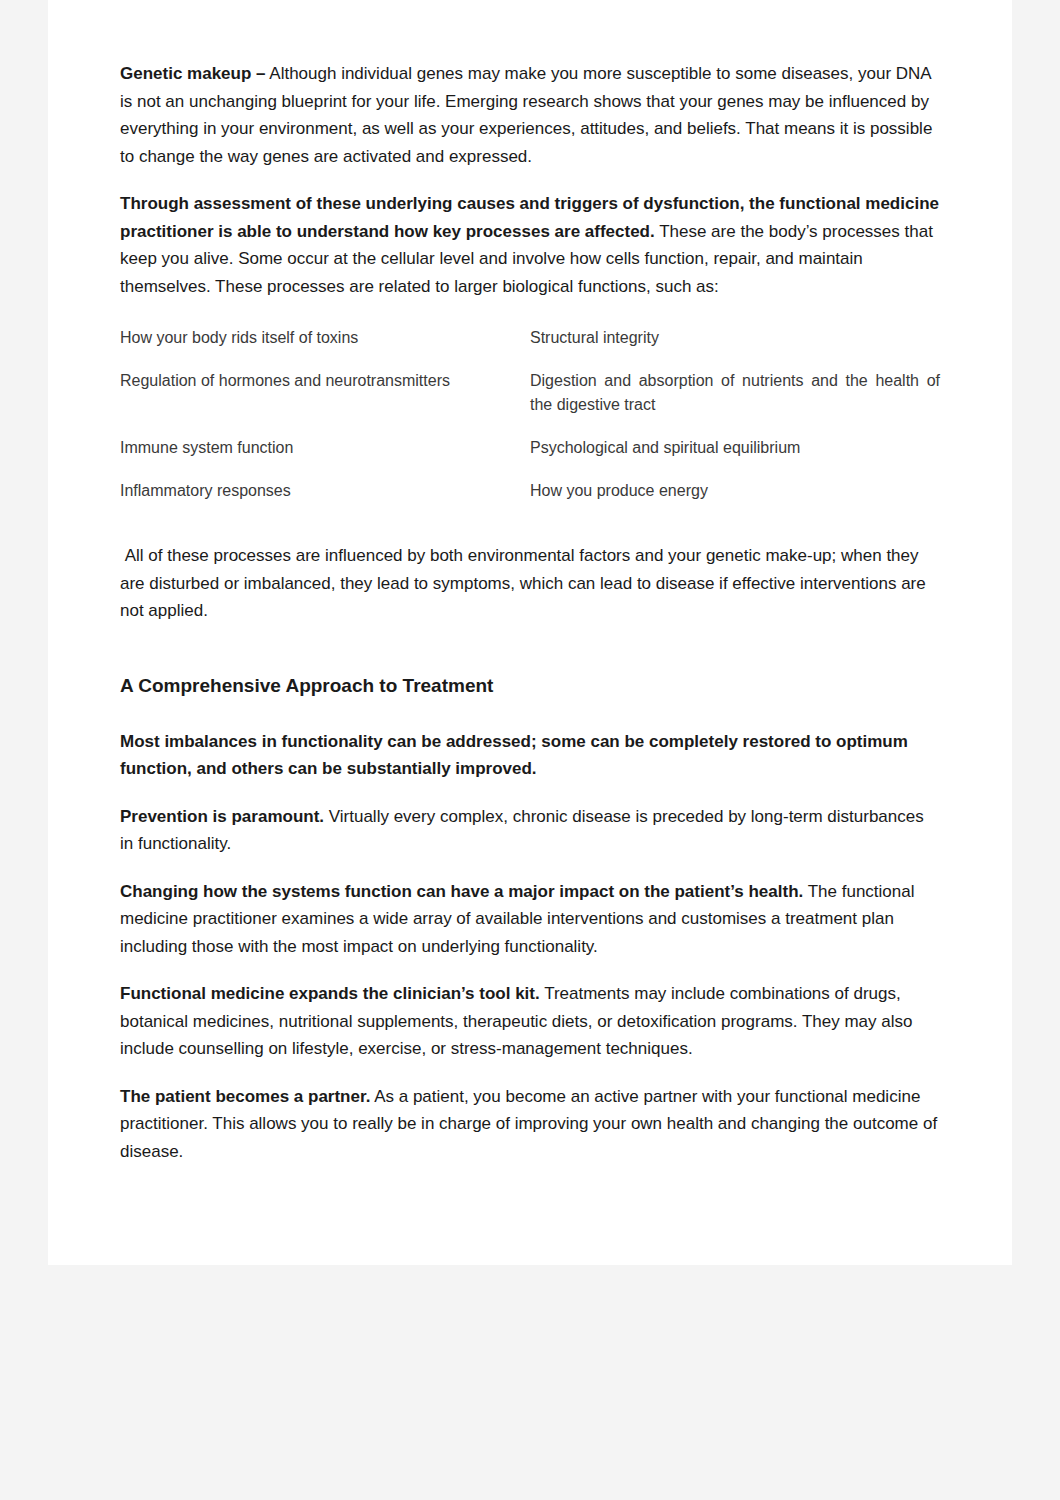Genetic makeup – Although individual genes may make you more susceptible to some diseases, your DNA is not an unchanging blueprint for your life. Emerging research shows that your genes may be influenced by everything in your environment, as well as your experiences, attitudes, and beliefs. That means it is possible to change the way genes are activated and expressed.
Through assessment of these underlying causes and triggers of dysfunction, the functional medicine practitioner is able to understand how key processes are affected. These are the body’s processes that keep you alive. Some occur at the cellular level and involve how cells function, repair, and maintain themselves. These processes are related to larger biological functions, such as:
| How your body rids itself of toxins | Structural integrity |
| Regulation of hormones and neurotransmitters | Digestion and absorption of nutrients and the health of the digestive tract |
| Immune system function | Psychological and spiritual equilibrium |
| Inflammatory responses | How you produce energy |
All of these processes are influenced by both environmental factors and your genetic make-up; when they are disturbed or imbalanced, they lead to symptoms, which can lead to disease if effective interventions are not applied.
A Comprehensive Approach to Treatment
Most imbalances in functionality can be addressed; some can be completely restored to optimum function, and others can be substantially improved.
Prevention is paramount. Virtually every complex, chronic disease is preceded by long-term disturbances in functionality.
Changing how the systems function can have a major impact on the patient’s health. The functional medicine practitioner examines a wide array of available interventions and customises a treatment plan including those with the most impact on underlying functionality.
Functional medicine expands the clinician’s tool kit. Treatments may include combinations of drugs, botanical medicines, nutritional supplements, therapeutic diets, or detoxification programs. They may also include counselling on lifestyle, exercise, or stress-management techniques.
The patient becomes a partner. As a patient, you become an active partner with your functional medicine practitioner. This allows you to really be in charge of improving your own health and changing the outcome of disease.